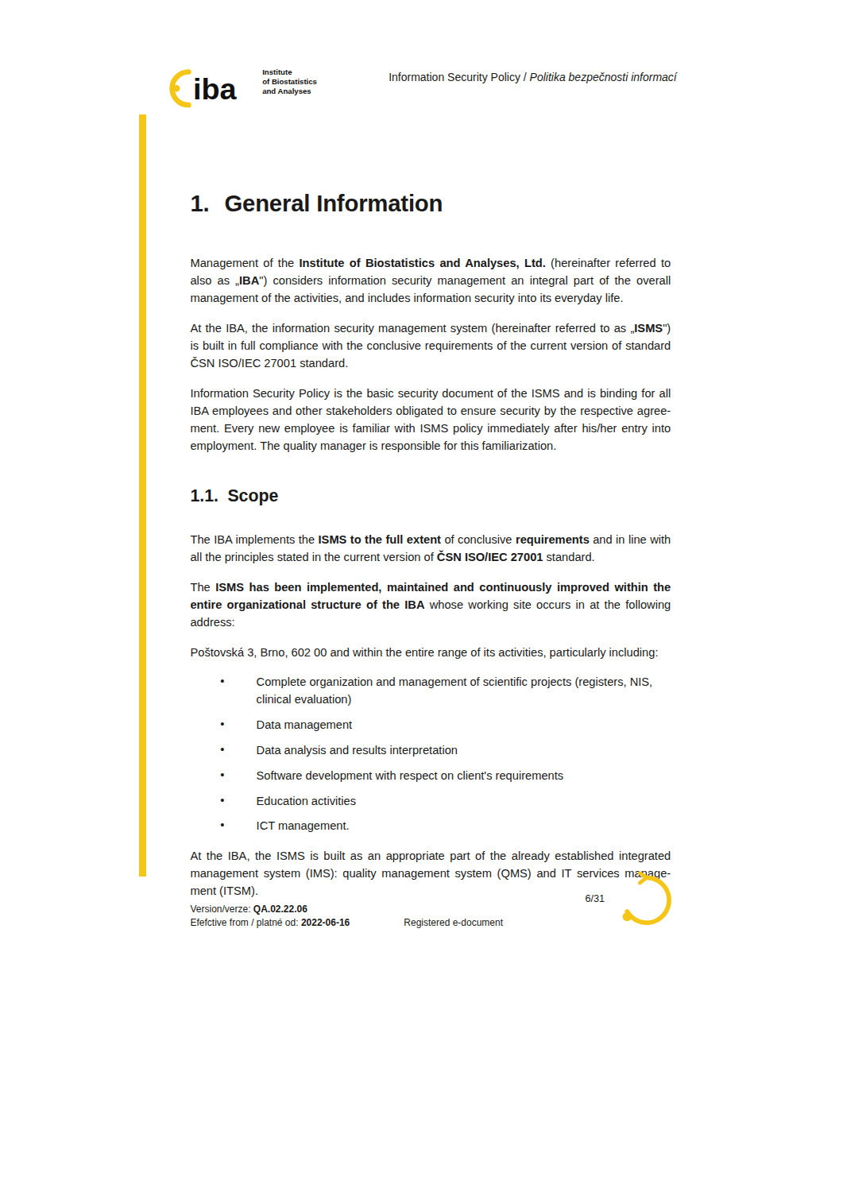iba
Institute
of Biostatistics
and Analyses
Information Security Policy / Politika bezpečnosti informací
1. General Information
Management of the Institute of Biostatistics and Analyses, Ltd. (hereinafter referred to also as IBA") considers information security management an integral part of the overall management of the activities, and includes information security into its everyday life.
At the IBA, the information security management system (hereinafter referred to as ISMS") is built in full compliance with the conclusive requirements of the current version of standard ČSN ISO/IEC 27001 standard.
Information Security Policy is the basic security document of the ISMS and is binding for all IBA employees and other stakeholders obligated to ensure security by the respective agreement. Every new employee is familiar with ISMS policy immediately after his/her entry into employment. The quality manager is responsible for this familiarization.
1.1. Scope
The IBA implements the ISMS to the full extent of conclusive requirements and in line with all the principles stated in the current version of ČSN ISO/IEC 27001 standard.
The ISMS has been implemented, maintained and continuously improved within the entire organizational structure of the IBA whose working site occurs in at the following address:
Poštovská 3, Brno, 602 00 and within the entire range of its activities, particularly including:
Complete organization and management of scientific projects (registers, NIS, clinical evaluation)
Data management
Data analysis and results interpretation
Software development with respect on client's requirements
Education activities
ICT management.
At the IBA, the ISMS is built as an appropriate part of the already established integrated management system (IMS): quality management system (QMS) and IT services management (ITSM).
Version/verze: QA.02.22.06
Efefctive from / platné od: 2022-06-16 Registered e-document
6/31